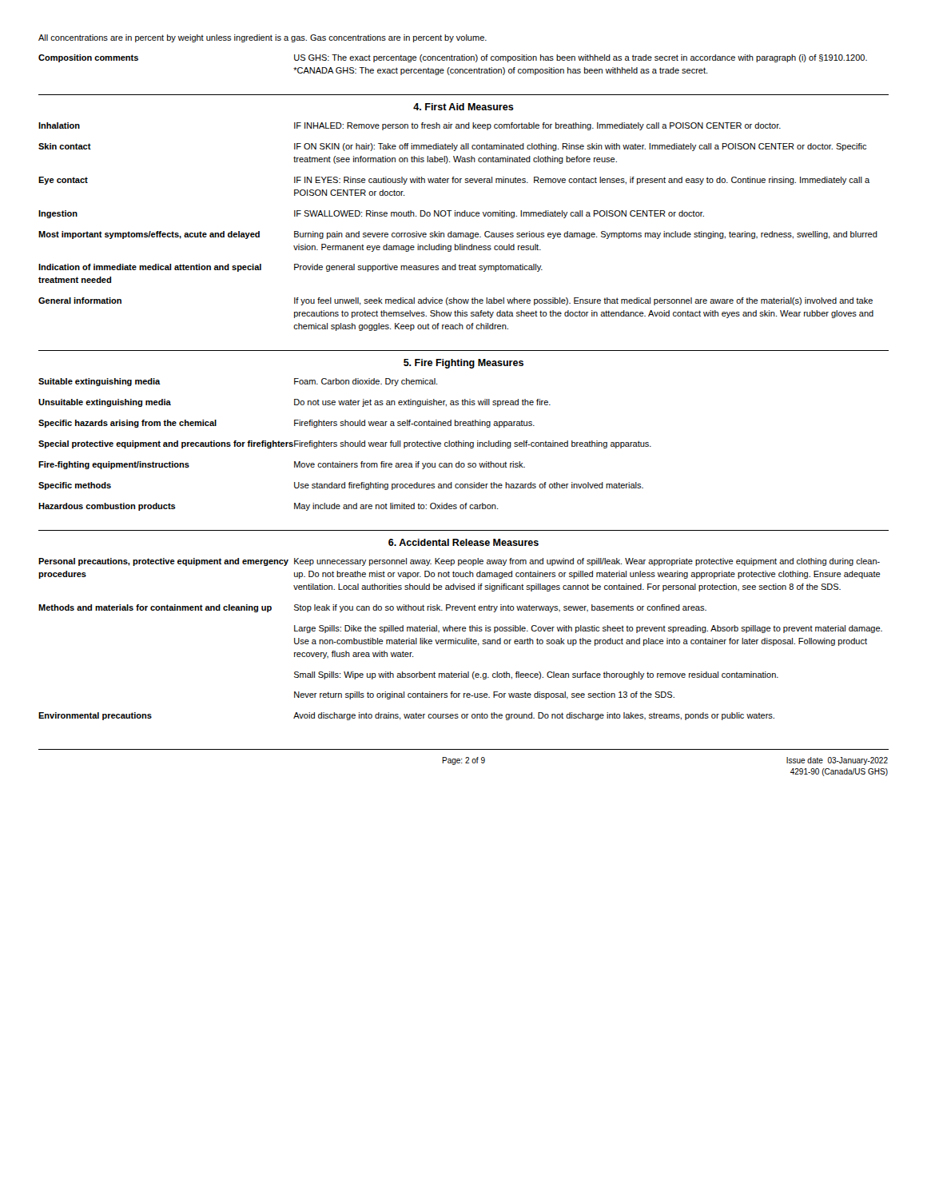All concentrations are in percent by weight unless ingredient is a gas. Gas concentrations are in percent by volume.
| Composition comments | US GHS: The exact percentage (concentration) of composition has been withheld as a trade secret in accordance with paragraph (i) of §1910.1200. *CANADA GHS: The exact percentage (concentration) of composition has been withheld as a trade secret. |
4. First Aid Measures
| Inhalation | IF INHALED: Remove person to fresh air and keep comfortable for breathing. Immediately call a POISON CENTER or doctor. |
| Skin contact | IF ON SKIN (or hair): Take off immediately all contaminated clothing. Rinse skin with water. Immediately call a POISON CENTER or doctor. Specific treatment (see information on this label). Wash contaminated clothing before reuse. |
| Eye contact | IF IN EYES: Rinse cautiously with water for several minutes. Remove contact lenses, if present and easy to do. Continue rinsing. Immediately call a POISON CENTER or doctor. |
| Ingestion | IF SWALLOWED: Rinse mouth. Do NOT induce vomiting. Immediately call a POISON CENTER or doctor. |
| Most important symptoms/effects, acute and delayed | Burning pain and severe corrosive skin damage. Causes serious eye damage. Symptoms may include stinging, tearing, redness, swelling, and blurred vision. Permanent eye damage including blindness could result. |
| Indication of immediate medical attention and special treatment needed | Provide general supportive measures and treat symptomatically. |
| General information | If you feel unwell, seek medical advice (show the label where possible). Ensure that medical personnel are aware of the material(s) involved and take precautions to protect themselves. Show this safety data sheet to the doctor in attendance. Avoid contact with eyes and skin. Wear rubber gloves and chemical splash goggles. Keep out of reach of children. |
5. Fire Fighting Measures
| Suitable extinguishing media | Foam. Carbon dioxide. Dry chemical. |
| Unsuitable extinguishing media | Do not use water jet as an extinguisher, as this will spread the fire. |
| Specific hazards arising from the chemical | Firefighters should wear a self-contained breathing apparatus. |
| Special protective equipment and precautions for firefighters | Firefighters should wear full protective clothing including self-contained breathing apparatus. |
| Fire-fighting equipment/instructions | Move containers from fire area if you can do so without risk. |
| Specific methods | Use standard firefighting procedures and consider the hazards of other involved materials. |
| Hazardous combustion products | May include and are not limited to: Oxides of carbon. |
6. Accidental Release Measures
| Personal precautions, protective equipment and emergency procedures | Keep unnecessary personnel away. Keep people away from and upwind of spill/leak. Wear appropriate protective equipment and clothing during clean-up. Do not breathe mist or vapor. Do not touch damaged containers or spilled material unless wearing appropriate protective clothing. Ensure adequate ventilation. Local authorities should be advised if significant spillages cannot be contained. For personal protection, see section 8 of the SDS. |
| Methods and materials for containment and cleaning up | Stop leak if you can do so without risk. Prevent entry into waterways, sewer, basements or confined areas. Large Spills: Dike the spilled material, where this is possible. Cover with plastic sheet to prevent spreading. Absorb spillage to prevent material damage. Use a non-combustible material like vermiculite, sand or earth to soak up the product and place into a container for later disposal. Following product recovery, flush area with water. Small Spills: Wipe up with absorbent material (e.g. cloth, fleece). Clean surface thoroughly to remove residual contamination. Never return spills to original containers for re-use. For waste disposal, see section 13 of the SDS. |
| Environmental precautions | Avoid discharge into drains, water courses or onto the ground. Do not discharge into lakes, streams, ponds or public waters. |
| | Page: 2 of 9 | Issue date 03-January-2022 4291-90 (Canada/US GHS) |